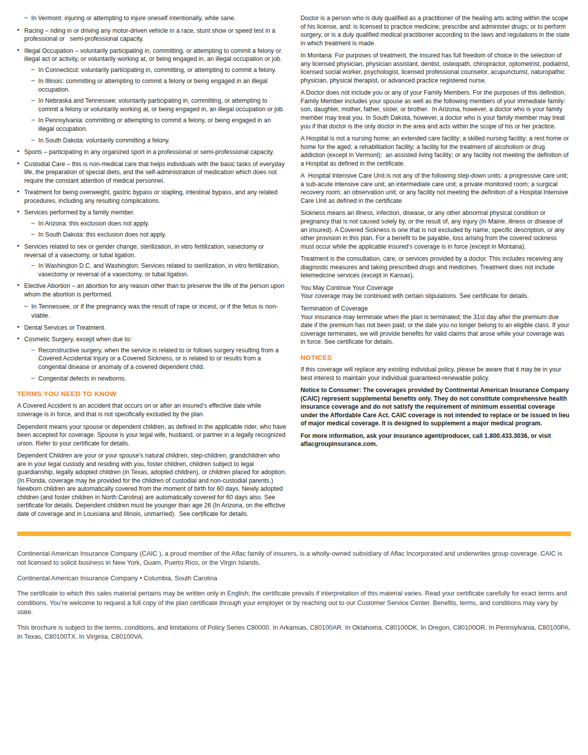In Vermont: injuring or attempting to injure oneself intentionally, while sane.
Racing – riding in or driving any motor-driven vehicle in a race, stunt show or speed test in a professional or semi-professional capacity.
Illegal Occupation – voluntarily participating in, committing, or attempting to commit a felony or illegal act or activity, or voluntarily working at, or being engaged in, an illegal occupation or job.
In Connecticut: voluntarily participating in, committing, or attempting to commit a felony.
In Illinois: committing or attempting to commit a felony or being engaged in an illegal occupation.
In Nebraska and Tennessee: voluntarily participating in, committing, or attempting to commit a felony or voluntarily working at, or being engaged in, an illegal occupation or job.
In Pennsylvania: committing or attempting to commit a felony, or being engaged in an illegal occupation.
In South Dakota: voluntarily committing a felony.
Sports – participating in any organized sport in a professional or semi-professional capacity.
Custodial Care – this is non-medical care that helps individuals with the basic tasks of everyday life, the preparation of special diets, and the self-administration of medication which does not require the constant attention of medical personnel.
Treatment for being overweight, gastric bypass or stapling, intestinal bypass, and any related procedures, including any resulting complications.
Services performed by a family member.
In Arizona: this exclusion does not apply.
In South Dakota: this exclusion does not apply.
Services related to sex or gender change, sterilization, in vitro fertilization, vasectomy or reversal of a vasectomy, or tubal ligation.
In Washington D.C. and Washington: Services related to sterilization, in vitro fertilization, vasectomy or reversal of a vasectomy, or tubal ligation.
Elective Abortion – an abortion for any reason other than to preserve the life of the person upon whom the abortion is performed.
In Tennessee, or if the pregnancy was the result of rape or incest, or if the fetus is non-viable.
Dental Services or Treatment.
Cosmetic Surgery, except when due to:
Reconstructive surgery, when the service is related to or follows surgery resulting from a Covered Accidental Injury or a Covered Sickness, or is related to or results from a congenital disease or anomaly of a covered dependent child.
Congenital defects in newborns.
TERMS YOU NEED TO KNOW
A Covered Accident is an accident that occurs on or after an insured’s effective date while coverage is in force, and that is not specifically excluded by the plan.
Dependent means your spouse or dependent children, as defined in the applicable rider, who have been accepted for coverage. Spouse is your legal wife, husband, or partner in a legally recognized union. Refer to your certificate for details.
Dependent Children are your or your spouse’s natural children, step-children, grandchildren who are in your legal custody and residing with you, foster children, children subject to legal guardianship, legally adopted children (in Texas, adopted children), or children placed for adoption. (In Florida, coverage may be provided for the children of custodial and non-custodial parents.) Newborn children are automatically covered from the moment of birth for 60 days. Newly adopted children (and foster children in North Carolina) are automatically covered for 60 days also. See certificate for details. Dependent children must be younger than age 26 (In Arizona, on the effictive date of coverage and in Louisiana and Illinois, unmarried). See certificate for details.
Doctor is a person who is duly qualified as a practitioner of the healing arts acting within the scope of his license, and: is licensed to practice medicine; prescribe and administer drugs; or to perform surgery, or is a duly qualified medical practitioner according to the laws and regulations in the state in which treatment is made.
In Montana: For purposes of treatment, the insured has full freedom of choice in the selection of any licensed physician, physician assistant, dentist, osteopath, chiropractor, optometrist, podiatrist, licensed social worker, psychologist, licensed professional counselor, acupuncturist, naturopathic physician, physical therapist, or advanced practice registered nurse.
A Doctor does not include you or any of your Family Members. For the purposes of this definition, Family Member includes your spouse as well as the following members of your immediate family: son, daughter, mother, father, sister, or brother. In Arizona, however, a doctor who is your family member may treat you. In South Dakota, however, a doctor who is your family member may treat you if that doctor is the only doctor in the area and acts within the scope of his or her practice.
A Hospital is not a nursing home; an extended care facility; a skilled nursing facility; a rest home or home for the aged; a rehabilitation facility; a facility for the treatment of alcoholism or drug addiction (except in Vermont); an assisted living facility; or any facility not meeting the definition of a Hospital as defined in the certificate.
A Hospital Intensive Care Unit is not any of the following step-down units: a progressive care unit; a sub-acute intensive care unit; an intermediate care unit; a private monitored room; a surgical recovery room; an observation unit; or any facility not meeting the definition of a Hospital Intensive Care Unit as defined in the certificate
Sickness means an illness, infection, disease, or any other abnormal physical condition or pregnancy that is not caused solely by, or the result of, any injury (In Maine, illness or disease of an insured). A Covered Sickness is one that is not excluded by name, specific description, or any other provision in this plan. For a benefit to be payable, loss arising from the covered sickness must occur while the applicable insured’s coverage is in force (except in Montana).
Treatment is the consultation, care, or services provided by a doctor. This includes receiving any diagnostic measures and taking prescribed drugs and medicines. Treatment does not include telemedicine services (except in Kansas).
You May Continue Your Coverage
Your coverage may be continued with certain stipulations. See certificate for details.
Termination of Coverage
Your insurance may terminate when the plan is terminated; the 31st day after the premium due date if the premium has not been paid; or the date you no longer belong to an eligible class. If your coverage terminates, we will provide benefits for valid claims that arose while your coverage was in force. See certificate for details.
NOTICES
If this coverage will replace any existing individual policy, please be aware that it may be in your best interest to maintain your individual guaranteed-renewable policy.
Notice to Consumer: The coverages provided by Continental American Insurance Company (CAIC) represent supplemental benefits only. They do not constitute comprehensive health insurance coverage and do not satisfy the requirement of minimum essential coverage under the Affordable Care Act. CAIC coverage is not intended to replace or be issued in lieu of major medical coverage. It is designed to supplement a major medical program.
For more information, ask your insurance agent/producer, call 1.800.433.3036, or visit aflacgroupinsurance.com.
Continental American Insurance Company (CAIC ), a proud member of the Aflac family of insurers, is a wholly-owned subsidiary of Aflac Incorporated and underwrites group coverage. CAIC is not licensed to solicit business in New York, Guam, Puerto Rico, or the Virgin Islands.
Continental American Insurance Company • Columbia, South Carolina
The certificate to which this sales material pertains may be written only in English; the certificate prevails if interpretation of this material varies. Read your certificate carefully for exact terms and conditions. You’re welcome to request a full copy of the plan certificate through your employer or by reaching out to our Customer Service Center. Benefits, terms, and conditions may vary by state.
This brochure is subject to the terms, conditions, and limitations of Policy Series C80000. In Arkansas, C80100AR. In Oklahoma, C80100OK. In Oregon, C80100OR. In Pennsylvania, C80100PA. In Texas, C80100TX. In Virginia, C80100VA.